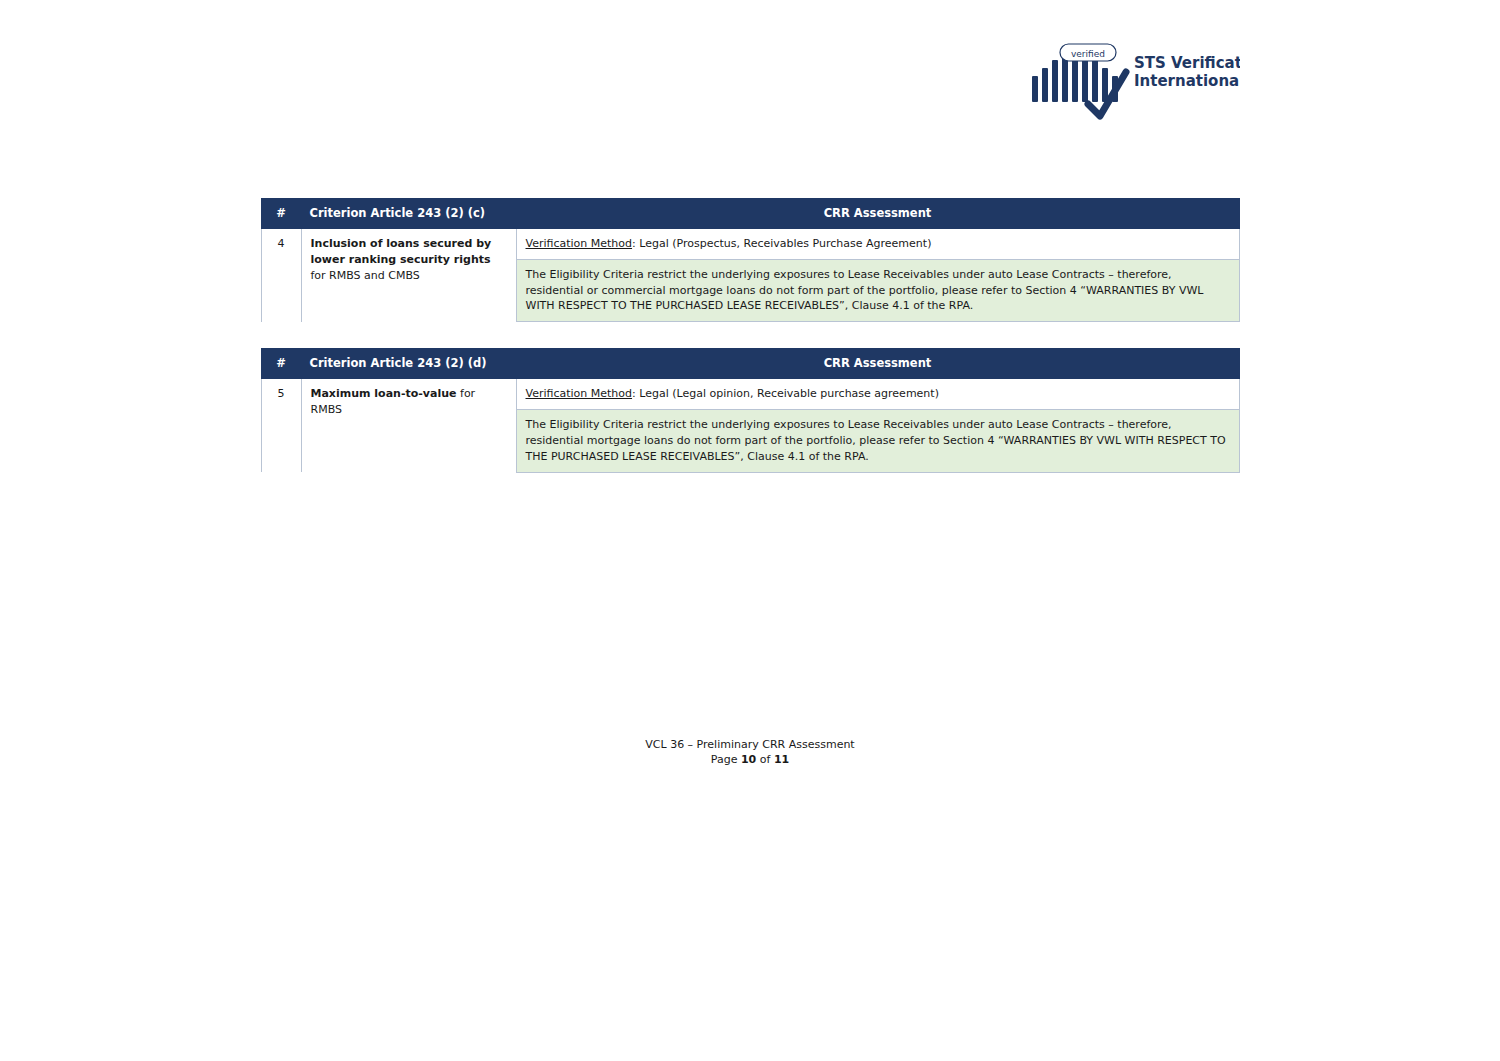verified STS Verification International
| # | Criterion Article 243 (2) (c) | CRR Assessment |
| --- | --- | --- |
| 4 | Inclusion of loans secured by lower ranking security rights for RMBS and CMBS | Verification Method : Legal (Prospectus, Receivables Purchase Agreement) |
| The Eligibility Criteria restrict the underlying exposures to Lease Receivables under auto Lease Contracts – therefore, residential or commercial mortgage loans do not form part of the portfolio, please refer to Section 4 “WARRANTIES BY VWL WITH RESPECT TO THE PURCHASED LEASE RECEIVABLES”, Clause 4.1 of the RPA. |
| # | Criterion Article 243 (2) (d) | CRR Assessment |
| --- | --- | --- |
| 5 | Maximum loan-to-value for RMBS | Verification Method : Legal (Legal opinion, Receivable purchase agreement) |
| The Eligibility Criteria restrict the underlying exposures to Lease Receivables under auto Lease Contracts – therefore, residential mortgage loans do not form part of the portfolio, please refer to Section 4 “WARRANTIES BY VWL WITH RESPECT TO THE PURCHASED LEASE RECEIVABLES”, Clause 4.1 of the RPA. |
VCL 36 – Preliminary CRR Assessment
Page 10 of 11